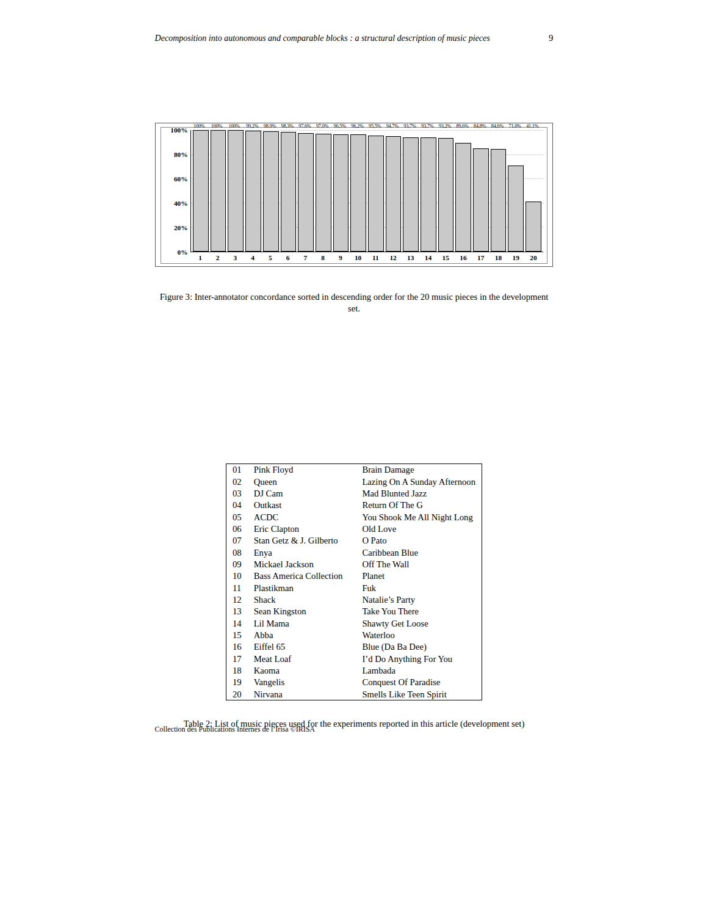Decomposition into autonomous and comparable blocks : a structural description of music pieces
9
100%
80%
60%
40%
20%
0%
100%
100%
100%
99,2%
98,9%
98,3%
97,6%
97,0%
96,5%
96,2%
95,5%
94,7%
93,7%
93,7%
93,2%
89,6%
84,8%
84,6%
71,0%
41,1%
1
2
3
4
5
6
7
8
9
10
11
12
13
14
15
16
17
18
19
20
Figure 3: Inter-annotator concordance sorted in descending order for the 20 music pieces in the development set.
| 01 | Pink Floyd | Brain Damage |
| 02 | Queen | Lazing On A Sunday Afternoon |
| 03 | DJ Cam | Mad Blunted Jazz |
| 04 | Outkast | Return Of The G |
| 05 | ACDC | You Shook Me All Night Long |
| 06 | Eric Clapton | Old Love |
| 07 | Stan Getz & J. Gilberto | O Pato |
| 08 | Enya | Caribbean Blue |
| 09 | Mickael Jackson | Off The Wall |
| 10 | Bass America Collection | Planet |
| 11 | Plastikman | Fuk |
| 12 | Shack | Natalie’s Party |
| 13 | Sean Kingston | Take You There |
| 14 | Lil Mama | Shawty Get Loose |
| 15 | Abba | Waterloo |
| 16 | Eiffel 65 | Blue (Da Ba Dee) |
| 17 | Meat Loaf | I’d Do Anything For You |
| 18 | Kaoma | Lambada |
| 19 | Vangelis | Conquest Of Paradise |
| 20 | Nirvana | Smells Like Teen Spirit |
Table 2: List of music pieces used for the experiments reported in this article (development set)
Collection des Publications Internes de l’Irisa ©IRISA